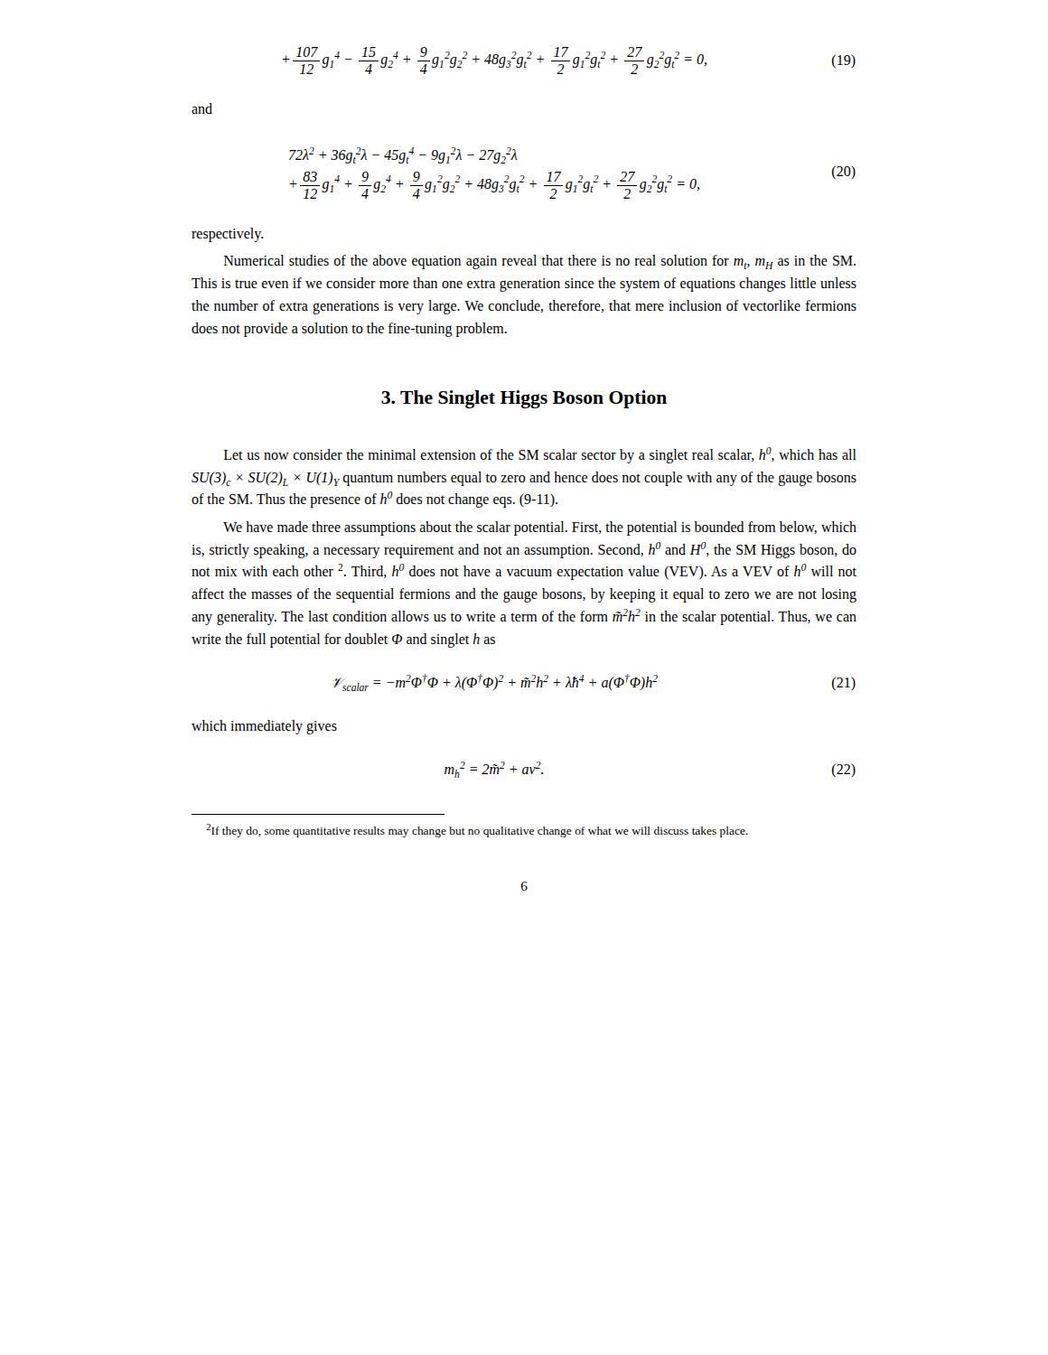| + 107 12 g 1 4 − 15 4 g 2 4 + 9 4 g 1 2 g 2 2 + 48g 3 2 g t 2 + 17 2 g 1 2 g t 2 + 27 2 g 2 2 g t 2 = 0, | (19) |
and
| 72λ 2 + 36g t 2 λ − 45g t 4 − 9g 1 2 λ − 27g 2 2 λ + 83 12 g 1 4 + 9 4 g 2 4 + 9 4 g 1 2 g 2 2 + 48g 3 2 g t 2 + 17 2 g 1 2 g t 2 + 27 2 g 2 2 g t 2 = 0, | (20) |
respectively.
Numerical studies of the above equation again reveal that there is no real solution for mt, mH as in the SM. This is true even if we consider more than one extra generation since the system of equations changes little unless the number of extra generations is very large. We conclude, therefore, that mere inclusion of vectorlike fermions does not provide a solution to the fine-tuning problem.
3. The Singlet Higgs Boson Option
Let us now consider the minimal extension of the SM scalar sector by a singlet real scalar, h0, which has all SU(3)c × SU(2)L × U(1)Y quantum numbers equal to zero and hence does not couple with any of the gauge bosons of the SM. Thus the presence of h0 does not change eqs. (9-11).
We have made three assumptions about the scalar potential. First, the potential is bounded from below, which is, strictly speaking, a necessary requirement and not an assumption. Second, h0 and H0, the SM Higgs boson, do not mix with each other 2. Third, h0 does not have a vacuum expectation value (VEV). As a VEV of h0 will not affect the masses of the sequential fermions and the gauge bosons, by keeping it equal to zero we are not losing any generality. The last condition allows us to write a term of the form m̃2h2 in the scalar potential. Thus, we can write the full potential for doublet Φ and singlet h as
| 𝒱 scalar = −m 2 Φ † Φ + λ(Φ † Φ) 2 + m̃ 2 h 2 + λ̃h 4 + a(Φ † Φ)h 2 | (21) |
which immediately gives
| m h 2 = 2m̃ 2 + av 2 . | (22) |
2If they do, some quantitative results may change but no qualitative change of what we will discuss takes place.
6